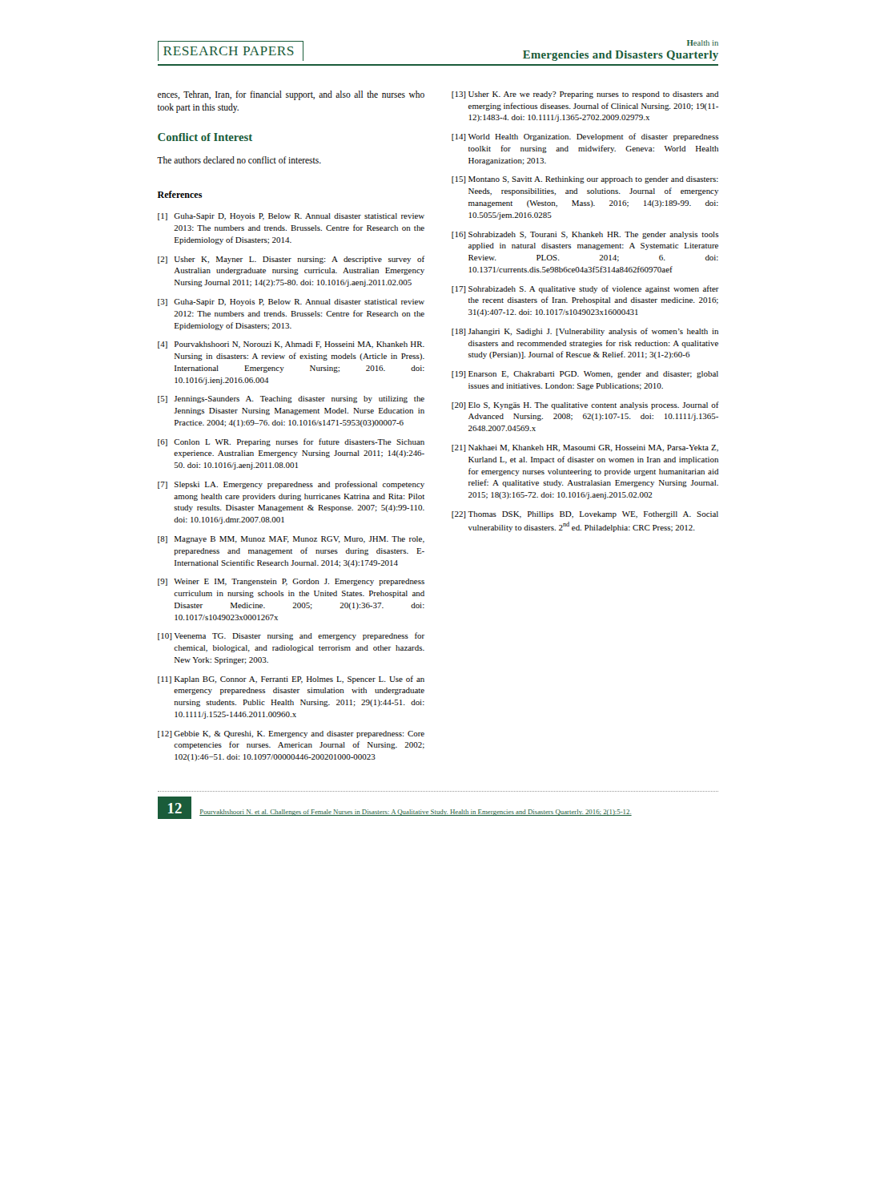RESEARCH PAPERS
Health in
Emergencies and Disasters Quarterly
ences, Tehran, Iran, for financial support, and also all the nurses who took part in this study.
Conflict of Interest
The authors declared no conflict of interests.
References
[1] Guha-Sapir D, Hoyois P, Below R. Annual disaster statistical review 2013: The numbers and trends. Brussels. Centre for Research on the Epidemiology of Disasters; 2014.
[2] Usher K, Mayner L. Disaster nursing: A descriptive survey of Australian undergraduate nursing curricula. Australian Emergency Nursing Journal 2011; 14(2):75-80. doi: 10.1016/j.aenj.2011.02.005
[3] Guha-Sapir D, Hoyois P, Below R. Annual disaster statistical review 2012: The numbers and trends. Brussels: Centre for Research on the Epidemiology of Disasters; 2013.
[4] Pourvakhshoori N, Norouzi K, Ahmadi F, Hosseini MA, Khankeh HR. Nursing in disasters: A review of existing models (Article in Press). International Emergency Nursing; 2016. doi: 10.1016/j.ienj.2016.06.004
[5] Jennings-Saunders A. Teaching disaster nursing by utilizing the Jennings Disaster Nursing Management Model. Nurse Education in Practice. 2004; 4(1):69–76. doi: 10.1016/s1471-5953(03)00007-6
[6] Conlon L WR. Preparing nurses for future disasters-The Sichuan experience. Australian Emergency Nursing Journal 2011; 14(4):246-50. doi: 10.1016/j.aenj.2011.08.001
[7] Slepski LA. Emergency preparedness and professional competency among health care providers during hurricanes Katrina and Rita: Pilot study results. Disaster Management & Response. 2007; 5(4):99-110. doi: 10.1016/j.dmr.2007.08.001
[8] Magnaye B MM, Munoz MAF, Munoz RGV, Muro, JHM. The role, preparedness and management of nurses during disasters. E-International Scientific Research Journal. 2014; 3(4):1749-2014
[9] Weiner E IM, Trangenstein P, Gordon J. Emergency preparedness curriculum in nursing schools in the United States. Prehospital and Disaster Medicine. 2005; 20(1):36-37. doi: 10.1017/s1049023x0001267x
[10] Veenema TG. Disaster nursing and emergency preparedness for chemical, biological, and radiological terrorism and other hazards. New York: Springer; 2003.
[11] Kaplan BG, Connor A, Ferranti EP, Holmes L, Spencer L. Use of an emergency preparedness disaster simulation with undergraduate nursing students. Public Health Nursing. 2011; 29(1):44-51. doi: 10.1111/j.1525-1446.2011.00960.x
[12] Gebbie K, & Qureshi, K. Emergency and disaster preparedness: Core competencies for nurses. American Journal of Nursing. 2002; 102(1):46−51. doi: 10.1097/00000446-200201000-00023
[13] Usher K. Are we ready? Preparing nurses to respond to disasters and emerging infectious diseases. Journal of Clinical Nursing. 2010; 19(11-12):1483-4. doi: 10.1111/j.1365-2702.2009.02979.x
[14] World Health Organization. Development of disaster preparedness toolkit for nursing and midwifery. Geneva: World Health Horaganization; 2013.
[15] Montano S, Savitt A. Rethinking our approach to gender and disasters: Needs, responsibilities, and solutions. Journal of emergency management (Weston, Mass). 2016; 14(3):189-99. doi: 10.5055/jem.2016.0285
[16] Sohrabizadeh S, Tourani S, Khankeh HR. The gender analysis tools applied in natural disasters management: A Systematic Literature Review. PLOS. 2014; 6. doi: 10.1371/currents.dis.5e98b6ce04a3f5f314a8462f60970aef
[17] Sohrabizadeh S. A qualitative study of violence against women after the recent disasters of Iran. Prehospital and disaster medicine. 2016; 31(4):407-12. doi: 10.1017/s1049023x16000431
[18] Jahangiri K, Sadighi J. [Vulnerability analysis of women’s health in disasters and recommended strategies for risk reduction: A qualitative study (Persian)]. Journal of Rescue & Relief. 2011; 3(1-2):60-6
[19] Enarson E, Chakrabarti PGD. Women, gender and disaster; global issues and initiatives. London: Sage Publications; 2010.
[20] Elo S, Kyngäs H. The qualitative content analysis process. Journal of Advanced Nursing. 2008; 62(1):107-15. doi: 10.1111/j.1365-2648.2007.04569.x
[21] Nakhaei M, Khankeh HR, Masoumi GR, Hosseini MA, Parsa-Yekta Z, Kurland L, et al. Impact of disaster on women in Iran and implication for emergency nurses volunteering to provide urgent humanitarian aid relief: A qualitative study. Australasian Emergency Nursing Journal. 2015; 18(3):165-72. doi: 10.1016/j.aenj.2015.02.002
[22] Thomas DSK, Phillips BD, Lovekamp WE, Fothergill A. Social vulnerability to disasters. 2nd ed. Philadelphia: CRC Press; 2012.
12
Pourvakhshoori N. et al. Challenges of Female Nurses in Disasters: A Qualitative Study. Health in Emergencies and Disasters Quarterly. 2016; 2(1):5-12.